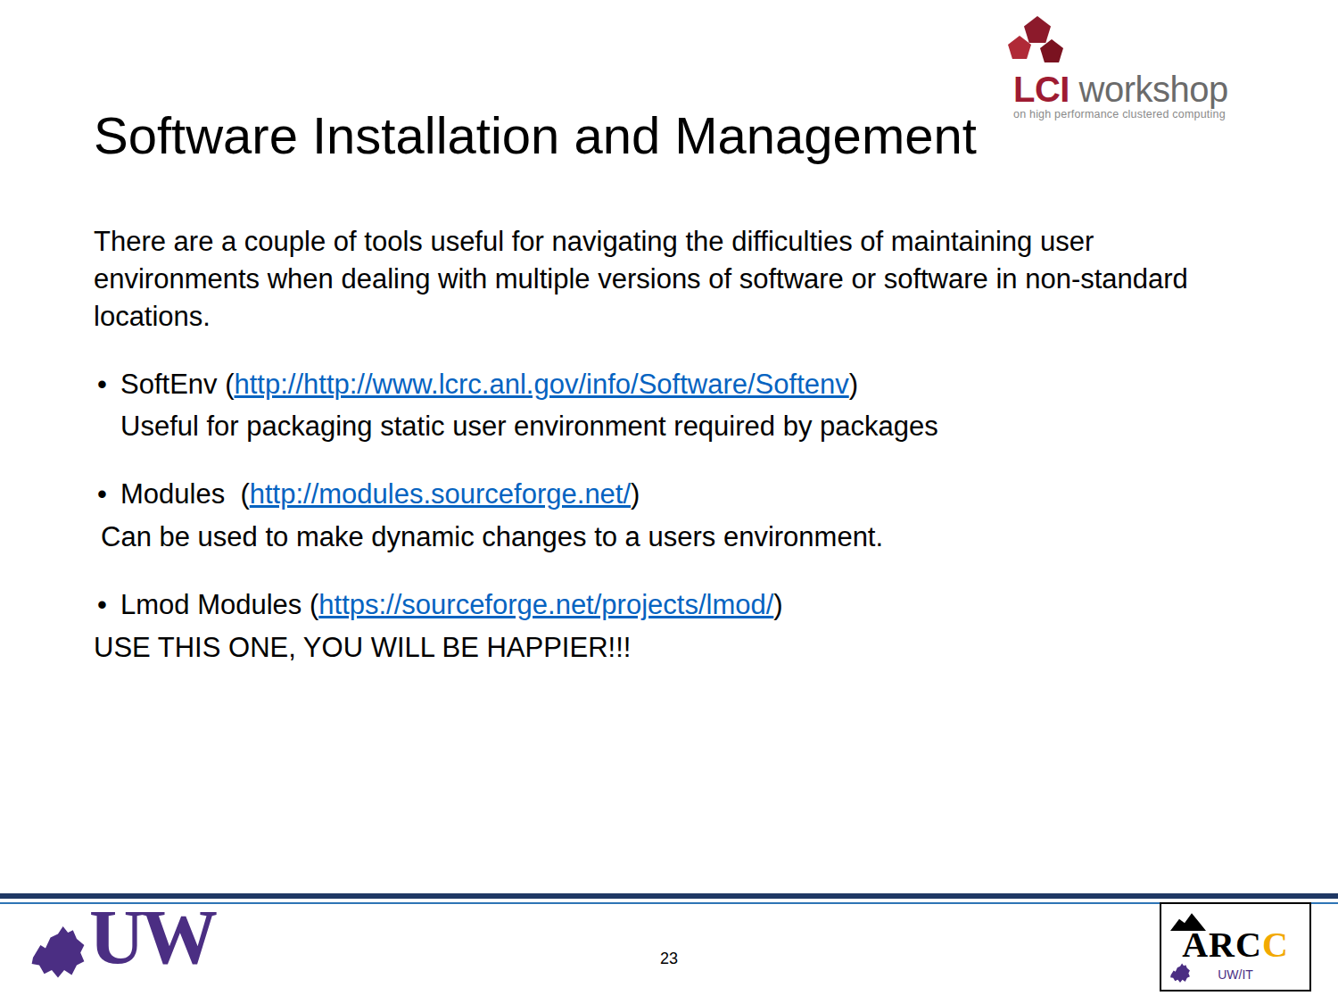LCI workshop
on high performance clustered computing
Software Installation and Management
There are a couple of tools useful for navigating the difficulties of maintaining user environments when dealing with multiple versions of software or software in non-standard locations.
SoftEnv (http://http://www.lcrc.anl.gov/info/Software/Softenv)
Useful for packaging static user environment required by packages
Modules (http://modules.sourceforge.net/)
Can be used to make dynamic changes to a users environment.
Lmod Modules (https://sourceforge.net/projects/lmod/)
USE THIS ONE, YOU WILL BE HAPPIER!!!
23
UW
ARCC
UW/IT